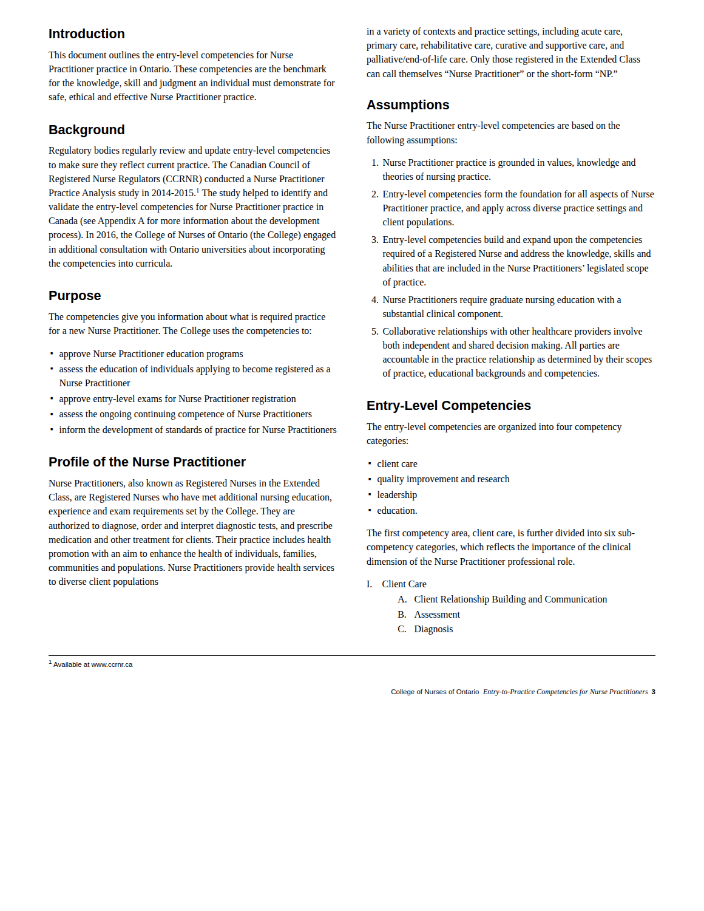Introduction
This document outlines the entry-level competencies for Nurse Practitioner practice in Ontario. These competencies are the benchmark for the knowledge, skill and judgment an individual must demonstrate for safe, ethical and effective Nurse Practitioner practice.
Background
Regulatory bodies regularly review and update entry-level competencies to make sure they reflect current practice. The Canadian Council of Registered Nurse Regulators (CCRNR) conducted a Nurse Practitioner Practice Analysis study in 2014-2015.1 The study helped to identify and validate the entry-level competencies for Nurse Practitioner practice in Canada (see Appendix A for more information about the development process). In 2016, the College of Nurses of Ontario (the College) engaged in additional consultation with Ontario universities about incorporating the competencies into curricula.
Purpose
The competencies give you information about what is required practice for a new Nurse Practitioner. The College uses the competencies to:
approve Nurse Practitioner education programs
assess the education of individuals applying to become registered as a Nurse Practitioner
approve entry-level exams for Nurse Practitioner registration
assess the ongoing continuing competence of Nurse Practitioners
inform the development of standards of practice for Nurse Practitioners
Profile of the Nurse Practitioner
Nurse Practitioners, also known as Registered Nurses in the Extended Class, are Registered Nurses who have met additional nursing education, experience and exam requirements set by the College. They are authorized to diagnose, order and interpret diagnostic tests, and prescribe medication and other treatment for clients. Their practice includes health promotion with an aim to enhance the health of individuals, families, communities and populations. Nurse Practitioners provide health services to diverse client populations
in a variety of contexts and practice settings, including acute care, primary care, rehabilitative care, curative and supportive care, and palliative/end-of-life care. Only those registered in the Extended Class can call themselves “Nurse Practitioner” or the short-form “NP.”
Assumptions
The Nurse Practitioner entry-level competencies are based on the following assumptions:
Nurse Practitioner practice is grounded in values, knowledge and theories of nursing practice.
Entry-level competencies form the foundation for all aspects of Nurse Practitioner practice, and apply across diverse practice settings and client populations.
Entry-level competencies build and expand upon the competencies required of a Registered Nurse and address the knowledge, skills and abilities that are included in the Nurse Practitioners’ legislated scope of practice.
Nurse Practitioners require graduate nursing education with a substantial clinical component.
Collaborative relationships with other healthcare providers involve both independent and shared decision making. All parties are accountable in the practice relationship as determined by their scopes of practice, educational backgrounds and competencies.
Entry-Level Competencies
The entry-level competencies are organized into four competency categories:
client care
quality improvement and research
leadership
education.
The first competency area, client care, is further divided into six sub-competency categories, which reflects the importance of the clinical dimension of the Nurse Practitioner professional role.
I. Client Care
A. Client Relationship Building and Communication
B. Assessment
C. Diagnosis
1 Available at www.ccrnr.ca
College of Nurses of Ontario Entry-to-Practice Competencies for Nurse Practitioners 3